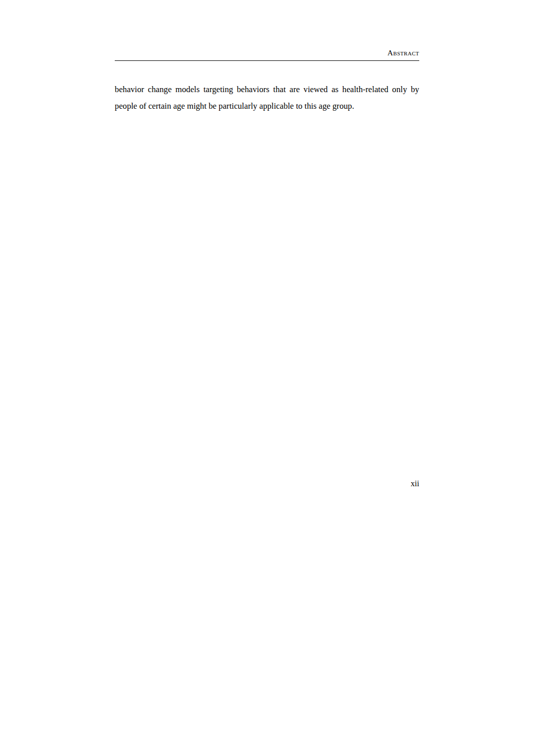Abstract
behavior change models targeting behaviors that are viewed as health-related only by people of certain age might be particularly applicable to this age group.
xii